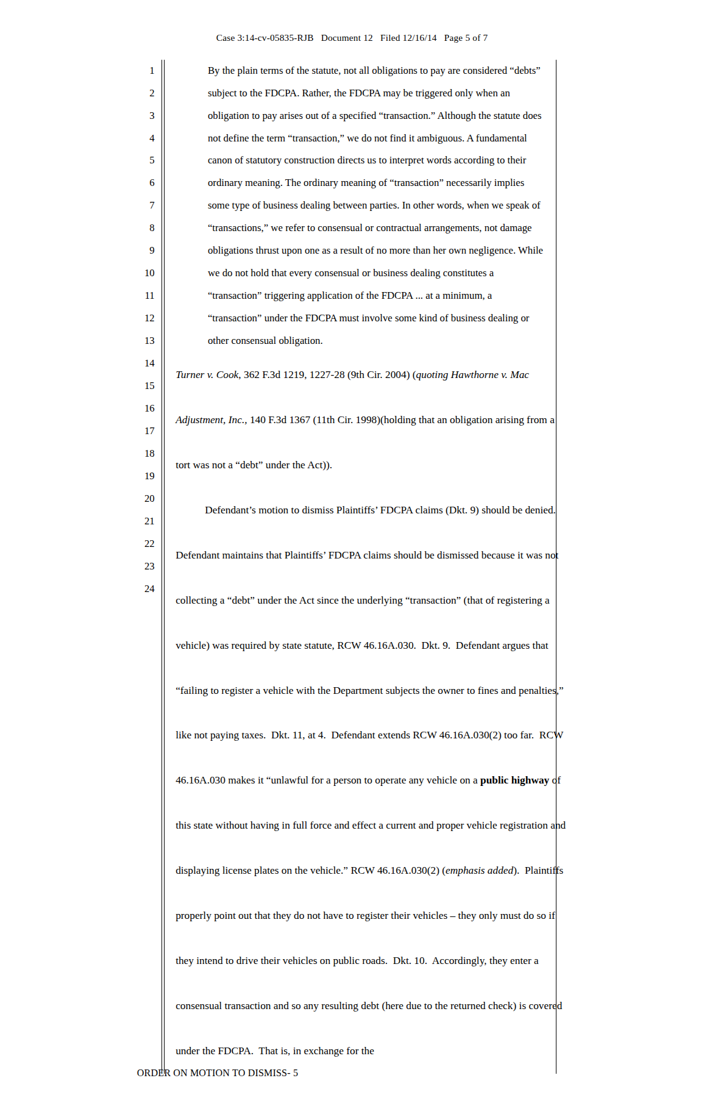Case 3:14-cv-05835-RJB Document 12 Filed 12/16/14 Page 5 of 7
1
2
3
4
5
6
7
8
9
10
11
12
13
14
15
16
17
18
19
20
21
22
23
24
By the plain terms of the statute, not all obligations to pay are considered “debts” subject to the FDCPA. Rather, the FDCPA may be triggered only when an obligation to pay arises out of a specified “transaction.” Although the statute does not define the term “transaction,” we do not find it ambiguous. A fundamental canon of statutory construction directs us to interpret words according to their ordinary meaning. The ordinary meaning of “transaction” necessarily implies some type of business dealing between parties. In other words, when we speak of “transactions,” we refer to consensual or contractual arrangements, not damage obligations thrust upon one as a result of no more than her own negligence. While we do not hold that every consensual or business dealing constitutes a “transaction” triggering application of the FDCPA ... at a minimum, a “transaction” under the FDCPA must involve some kind of business dealing or other consensual obligation.
Turner v. Cook, 362 F.3d 1219, 1227-28 (9th Cir. 2004) (quoting Hawthorne v. Mac Adjustment, Inc., 140 F.3d 1367 (11th Cir. 1998)(holding that an obligation arising from a tort was not a “debt” under the Act)).
Defendant’s motion to dismiss Plaintiffs’ FDCPA claims (Dkt. 9) should be denied. Defendant maintains that Plaintiffs’ FDCPA claims should be dismissed because it was not collecting a “debt” under the Act since the underlying “transaction” (that of registering a vehicle) was required by state statute, RCW 46.16A.030. Dkt. 9. Defendant argues that “failing to register a vehicle with the Department subjects the owner to fines and penalties,” like not paying taxes. Dkt. 11, at 4. Defendant extends RCW 46.16A.030(2) too far. RCW 46.16A.030 makes it “unlawful for a person to operate any vehicle on a public highway of this state without having in full force and effect a current and proper vehicle registration and displaying license plates on the vehicle.” RCW 46.16A.030(2) (emphasis added). Plaintiffs properly point out that they do not have to register their vehicles – they only must do so if they intend to drive their vehicles on public roads. Dkt. 10. Accordingly, they enter a consensual transaction and so any resulting debt (here due to the returned check) is covered under the FDCPA. That is, in exchange for the
ORDER ON MOTION TO DISMISS- 5